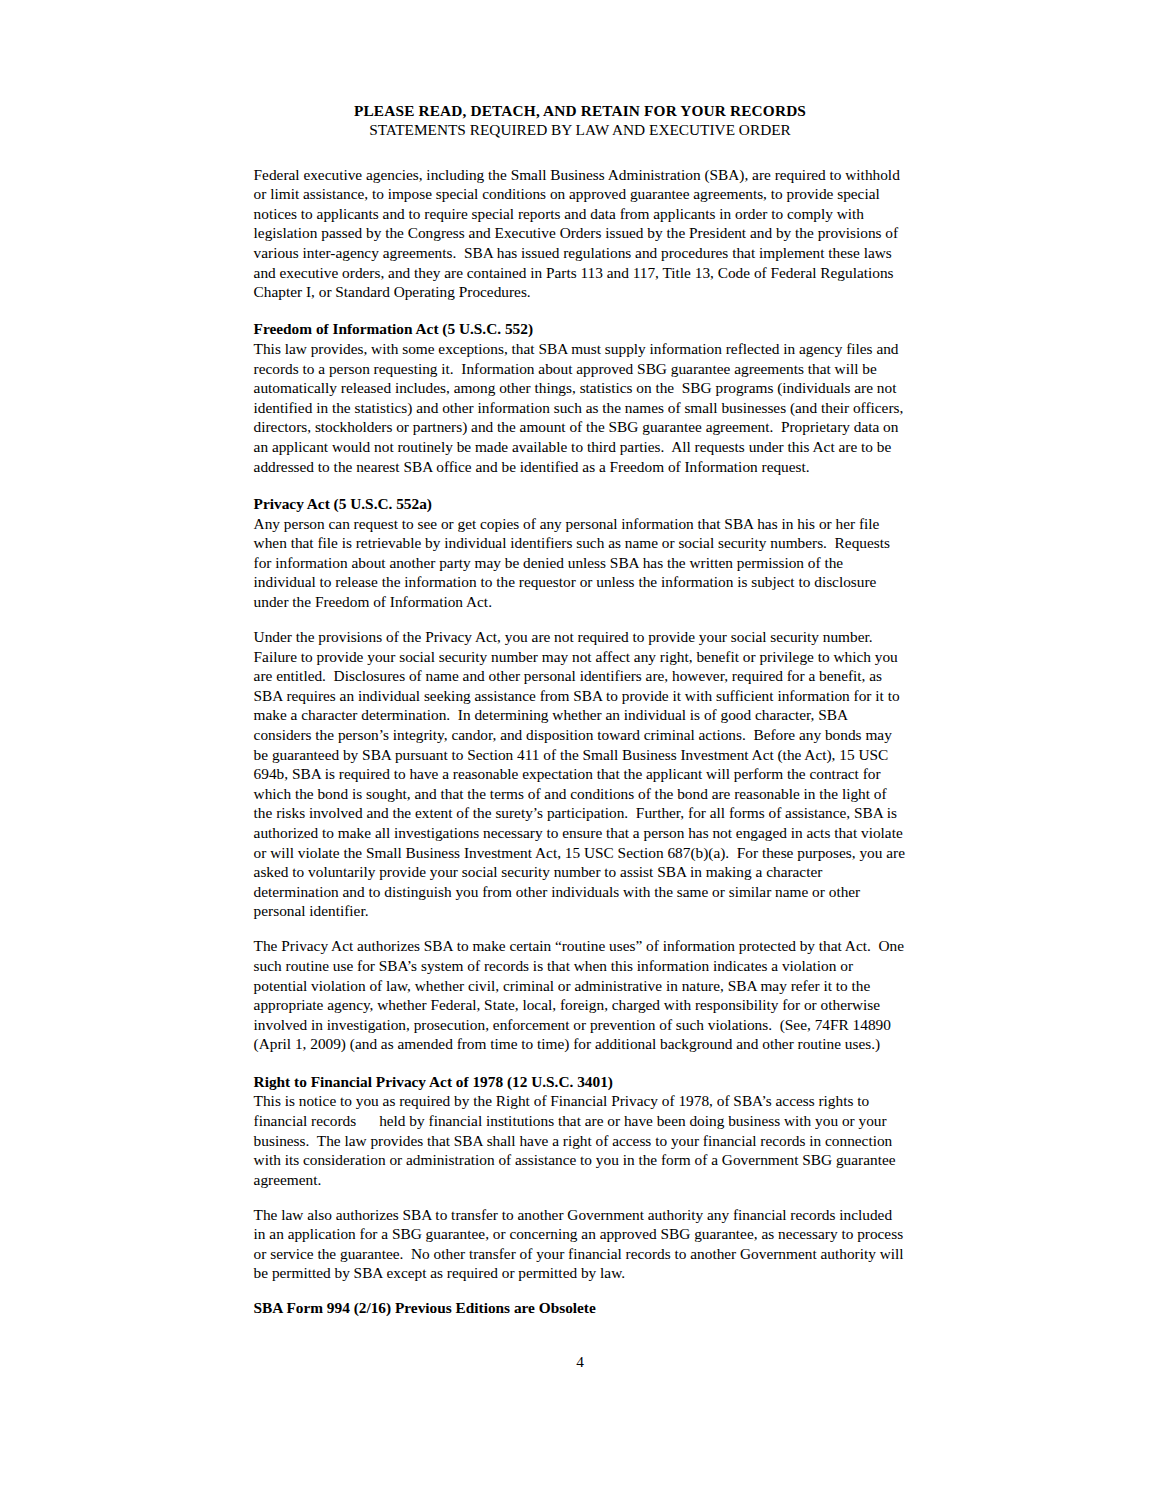Please read, detach, and retain for your records
Statements required by law and executive order
Federal executive agencies, including the Small Business Administration (SBA), are required to withhold or limit assistance, to impose special conditions on approved guarantee agreements, to provide special notices to applicants and to require special reports and data from applicants in order to comply with legislation passed by the Congress and Executive Orders issued by the President and by the provisions of various inter-agency agreements. SBA has issued regulations and procedures that implement these laws and executive orders, and they are contained in Parts 113 and 117, Title 13, Code of Federal Regulations Chapter I, or Standard Operating Procedures.
Freedom of Information Act (5 U.S.C. 552)
This law provides, with some exceptions, that SBA must supply information reflected in agency files and records to a person requesting it. Information about approved SBG guarantee agreements that will be automatically released includes, among other things, statistics on the SBG programs (individuals are not identified in the statistics) and other information such as the names of small businesses (and their officers, directors, stockholders or partners) and the amount of the SBG guarantee agreement. Proprietary data on an applicant would not routinely be made available to third parties. All requests under this Act are to be addressed to the nearest SBA office and be identified as a Freedom of Information request.
Privacy Act (5 U.S.C. 552a)
Any person can request to see or get copies of any personal information that SBA has in his or her file when that file is retrievable by individual identifiers such as name or social security numbers. Requests for information about another party may be denied unless SBA has the written permission of the individual to release the information to the requestor or unless the information is subject to disclosure under the Freedom of Information Act.
Under the provisions of the Privacy Act, you are not required to provide your social security number. Failure to provide your social security number may not affect any right, benefit or privilege to which you are entitled. Disclosures of name and other personal identifiers are, however, required for a benefit, as SBA requires an individual seeking assistance from SBA to provide it with sufficient information for it to make a character determination. In determining whether an individual is of good character, SBA considers the person’s integrity, candor, and disposition toward criminal actions. Before any bonds may be guaranteed by SBA pursuant to Section 411 of the Small Business Investment Act (the Act), 15 USC 694b, SBA is required to have a reasonable expectation that the applicant will perform the contract for which the bond is sought, and that the terms of and conditions of the bond are reasonable in the light of the risks involved and the extent of the surety’s participation. Further, for all forms of assistance, SBA is authorized to make all investigations necessary to ensure that a person has not engaged in acts that violate or will violate the Small Business Investment Act, 15 USC Section 687(b)(a). For these purposes, you are asked to voluntarily provide your social security number to assist SBA in making a character determination and to distinguish you from other individuals with the same or similar name or other personal identifier.
The Privacy Act authorizes SBA to make certain “routine uses” of information protected by that Act. One such routine use for SBA’s system of records is that when this information indicates a violation or potential violation of law, whether civil, criminal or administrative in nature, SBA may refer it to the appropriate agency, whether Federal, State, local, foreign, charged with responsibility for or otherwise involved in investigation, prosecution, enforcement or prevention of such violations. (See, 74FR 14890 (April 1, 2009) (and as amended from time to time) for additional background and other routine uses.)
Right to Financial Privacy Act of 1978 (12 U.S.C. 3401)
This is notice to you as required by the Right of Financial Privacy of 1978, of SBA’s access rights to financial records held by financial institutions that are or have been doing business with you or your business. The law provides that SBA shall have a right of access to your financial records in connection with its consideration or administration of assistance to you in the form of a Government SBG guarantee agreement.
The law also authorizes SBA to transfer to another Government authority any financial records included in an application for a SBG guarantee, or concerning an approved SBG guarantee, as necessary to process or service the guarantee. No other transfer of your financial records to another Government authority will be permitted by SBA except as required or permitted by law.
SBA Form 994 (2/16) Previous Editions are Obsolete
4